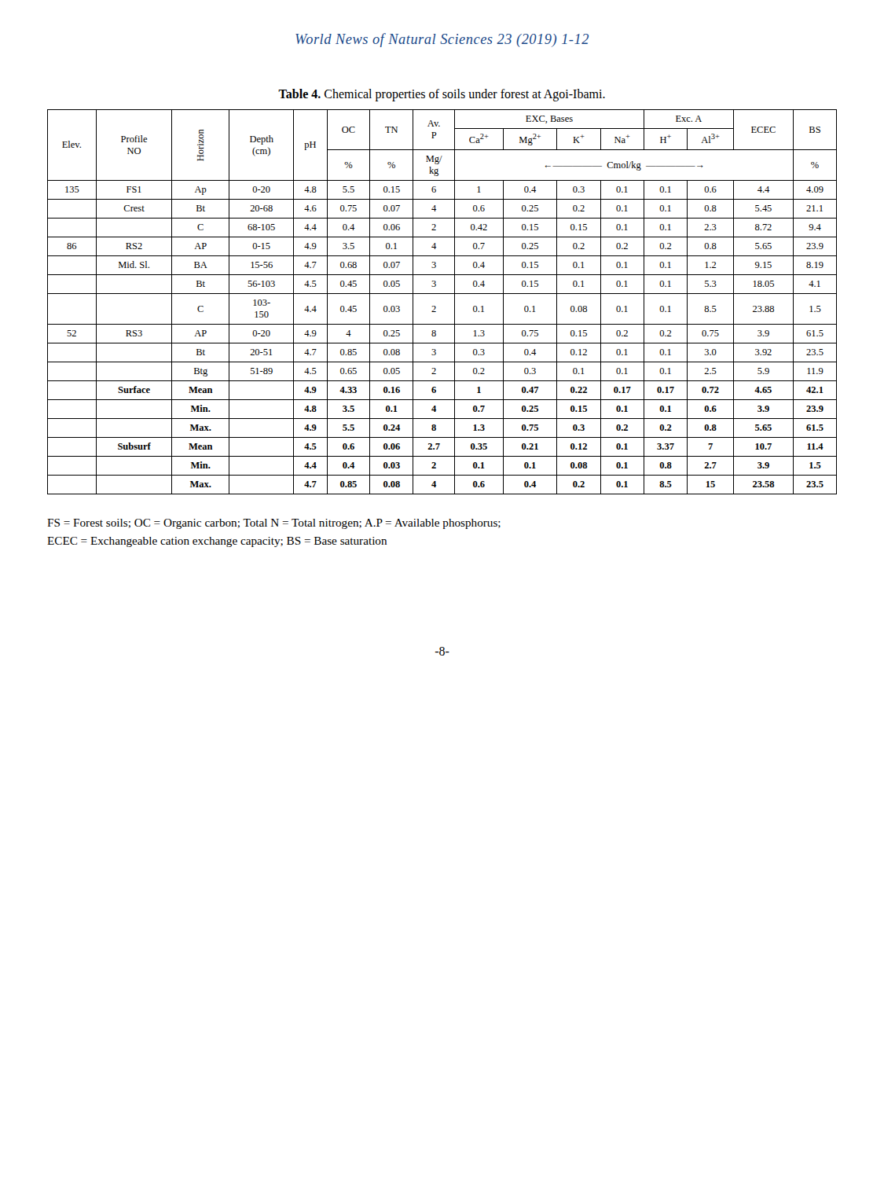World News of Natural Sciences 23 (2019) 1-12
Table 4. Chemical properties of soils under forest at Agoi-Ibami.
| Elev. | Profile NO | Horizon | Depth (cm) | pH | OC | TN | Av. P | EXC, Bases | Exc. A | ECEC | BS |
| --- | --- | --- | --- | --- | --- | --- | --- | --- | --- | --- | --- |
| Ca 2+ | Mg 2+ | K + | Na + | H + | Al 3+ |
| % | % | Mg/ kg | ←————— Cmol/kg —————→ | % |
| 135 | FS1 | Ap | 0-20 | 4.8 | 5.5 | 0.15 | 6 | 1 | 0.4 | 0.3 | 0.1 | 0.1 | 0.6 | 4.4 | 4.09 |
| | Crest | Bt | 20-68 | 4.6 | 0.75 | 0.07 | 4 | 0.6 | 0.25 | 0.2 | 0.1 | 0.1 | 0.8 | 5.45 | 21.1 |
| | | C | 68-105 | 4.4 | 0.4 | 0.06 | 2 | 0.42 | 0.15 | 0.15 | 0.1 | 0.1 | 2.3 | 8.72 | 9.4 |
| 86 | RS2 | AP | 0-15 | 4.9 | 3.5 | 0.1 | 4 | 0.7 | 0.25 | 0.2 | 0.2 | 0.2 | 0.8 | 5.65 | 23.9 |
| | Mid. Sl. | BA | 15-56 | 4.7 | 0.68 | 0.07 | 3 | 0.4 | 0.15 | 0.1 | 0.1 | 0.1 | 1.2 | 9.15 | 8.19 |
| | | Bt | 56-103 | 4.5 | 0.45 | 0.05 | 3 | 0.4 | 0.15 | 0.1 | 0.1 | 0.1 | 5.3 | 18.05 | 4.1 |
| | | C | 103- 150 | 4.4 | 0.45 | 0.03 | 2 | 0.1 | 0.1 | 0.08 | 0.1 | 0.1 | 8.5 | 23.88 | 1.5 |
| 52 | RS3 | AP | 0-20 | 4.9 | 4 | 0.25 | 8 | 1.3 | 0.75 | 0.15 | 0.2 | 0.2 | 0.75 | 3.9 | 61.5 |
| | | Bt | 20-51 | 4.7 | 0.85 | 0.08 | 3 | 0.3 | 0.4 | 0.12 | 0.1 | 0.1 | 3.0 | 3.92 | 23.5 |
| | | Btg | 51-89 | 4.5 | 0.65 | 0.05 | 2 | 0.2 | 0.3 | 0.1 | 0.1 | 0.1 | 2.5 | 5.9 | 11.9 |
| | Surface | Mean | | 4.9 | 4.33 | 0.16 | 6 | 1 | 0.47 | 0.22 | 0.17 | 0.17 | 0.72 | 4.65 | 42.1 |
| | | Min. | | 4.8 | 3.5 | 0.1 | 4 | 0.7 | 0.25 | 0.15 | 0.1 | 0.1 | 0.6 | 3.9 | 23.9 |
| | | Max. | | 4.9 | 5.5 | 0.24 | 8 | 1.3 | 0.75 | 0.3 | 0.2 | 0.2 | 0.8 | 5.65 | 61.5 |
| | Subsurf | Mean | | 4.5 | 0.6 | 0.06 | 2.7 | 0.35 | 0.21 | 0.12 | 0.1 | 3.37 | 7 | 10.7 | 11.4 |
| | | Min. | | 4.4 | 0.4 | 0.03 | 2 | 0.1 | 0.1 | 0.08 | 0.1 | 0.8 | 2.7 | 3.9 | 1.5 |
| | | Max. | | 4.7 | 0.85 | 0.08 | 4 | 0.6 | 0.4 | 0.2 | 0.1 | 8.5 | 15 | 23.58 | 23.5 |
FS = Forest soils; OC = Organic carbon; Total N = Total nitrogen; A.P = Available phosphorus;
ECEC = Exchangeable cation exchange capacity; BS = Base saturation
-8-